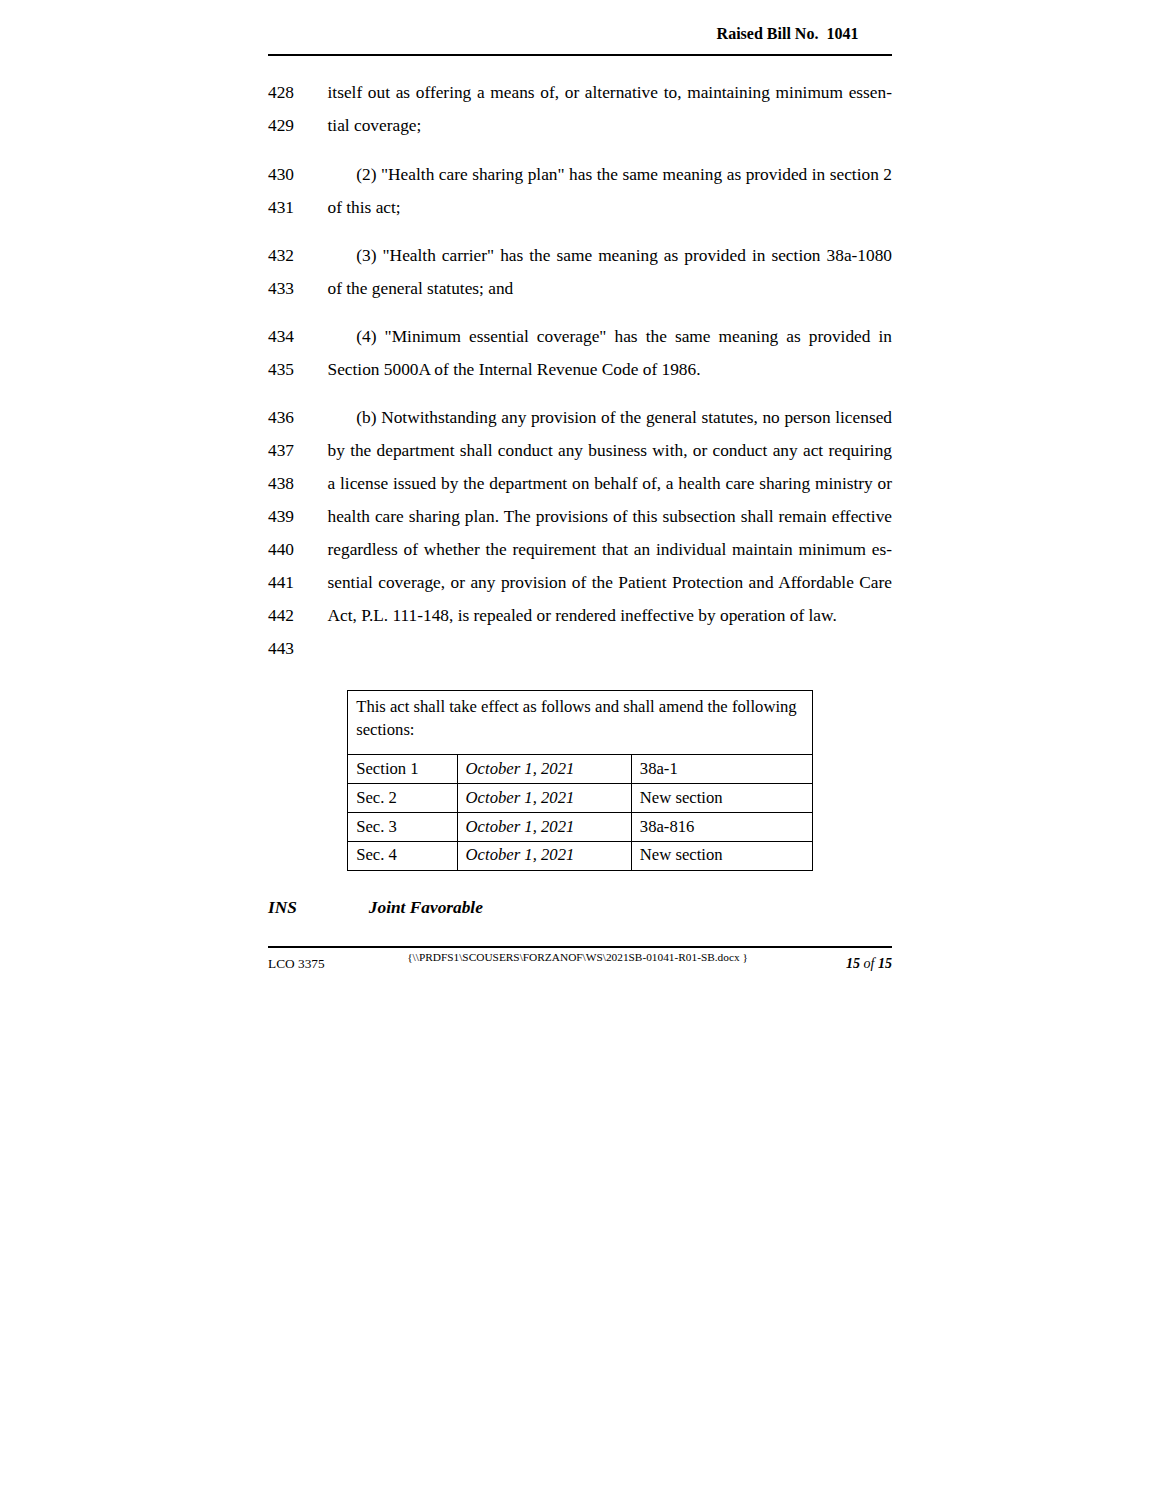Raised Bill No. 1041
428 429
itself out as offering a means of, or alternative to, maintaining minimum essential coverage;
430 431
(2) "Health care sharing plan" has the same meaning as provided in section 2 of this act;
432 433
(3) "Health carrier" has the same meaning as provided in section 38a-1080 of the general statutes; and
434 435
(4) "Minimum essential coverage" has the same meaning as provided in Section 5000A of the Internal Revenue Code of 1986.
436 437 438 439 440 441 442 443
(b) Notwithstanding any provision of the general statutes, no person licensed by the department shall conduct any business with, or conduct any act requiring a license issued by the department on behalf of, a health care sharing ministry or health care sharing plan. The provisions of this subsection shall remain effective regardless of whether the requirement that an individual maintain minimum essential coverage, or any provision of the Patient Protection and Affordable Care Act, P.L. 111-148, is repealed or rendered ineffective by operation of law.
This act shall take effect as follows and shall amend the following sections:
| Section 1 | October 1, 2021 | 38a-1 |
| Sec. 2 | October 1, 2021 | New section |
| Sec. 3 | October 1, 2021 | 38a-816 |
| Sec. 4 | October 1, 2021 | New section |
INSJoint Favorable
LCO 3375
{\\PRDFS1\SCOUSERS\FORZANOF\WS\2021SB-01041-R01-SB.docx }
15 of 15